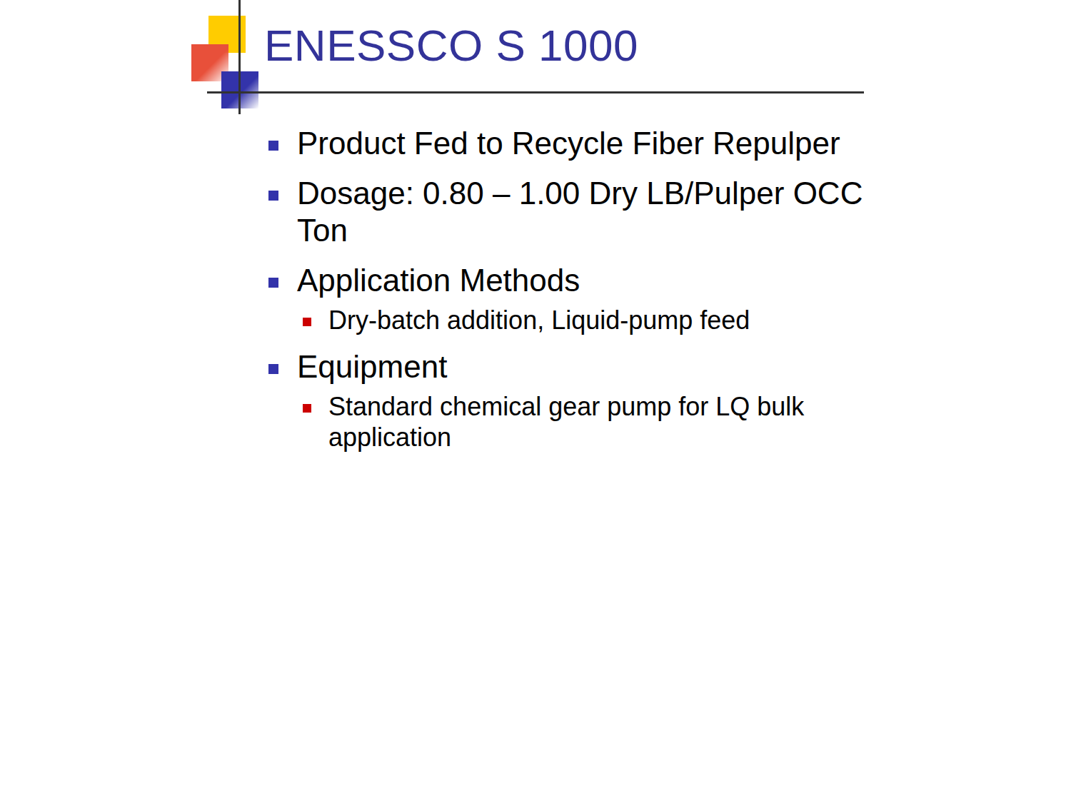ENESSCO S 1000
Product Fed to Recycle Fiber Repulper
Dosage: 0.80 – 1.00 Dry LB/Pulper OCC Ton
Application Methods
Dry-batch addition, Liquid-pump feed
Equipment
Standard chemical gear pump for LQ bulk application